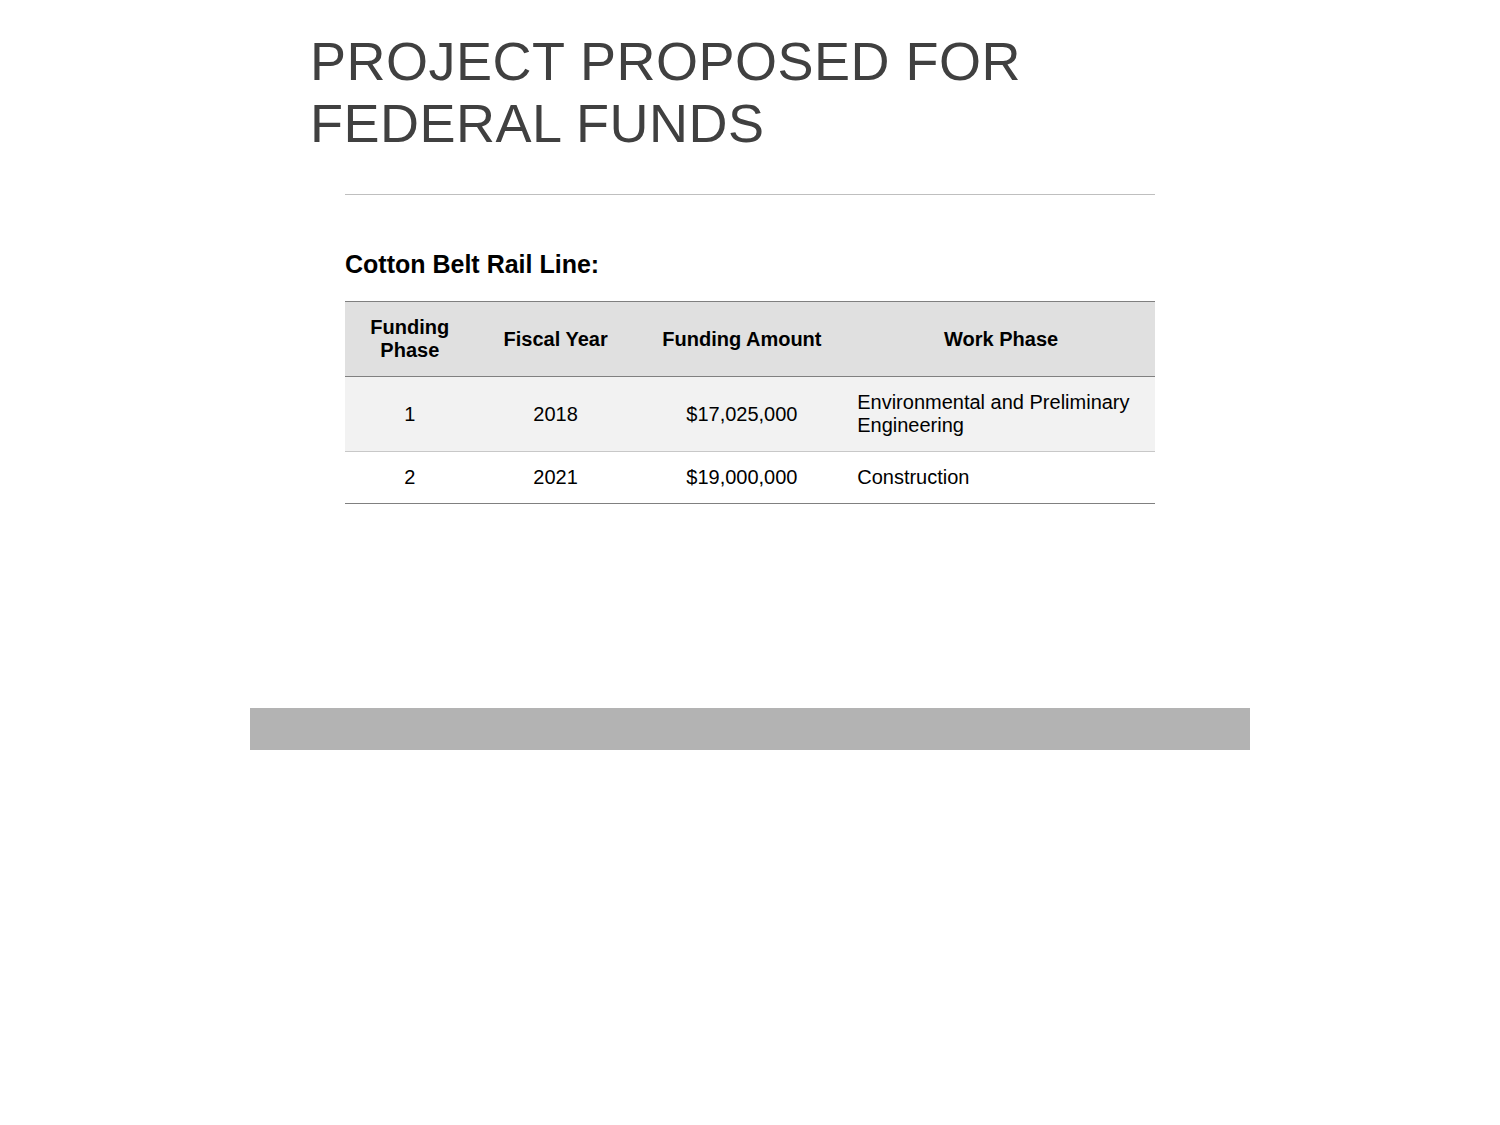PROJECT PROPOSED FOR
FEDERAL FUNDS
Cotton Belt Rail Line:
| Funding Phase | Fiscal Year | Funding Amount | Work Phase |
| --- | --- | --- | --- |
| 1 | 2018 | $17,025,000 | Environmental and Preliminary Engineering |
| 2 | 2021 | $19,000,000 | Construction |